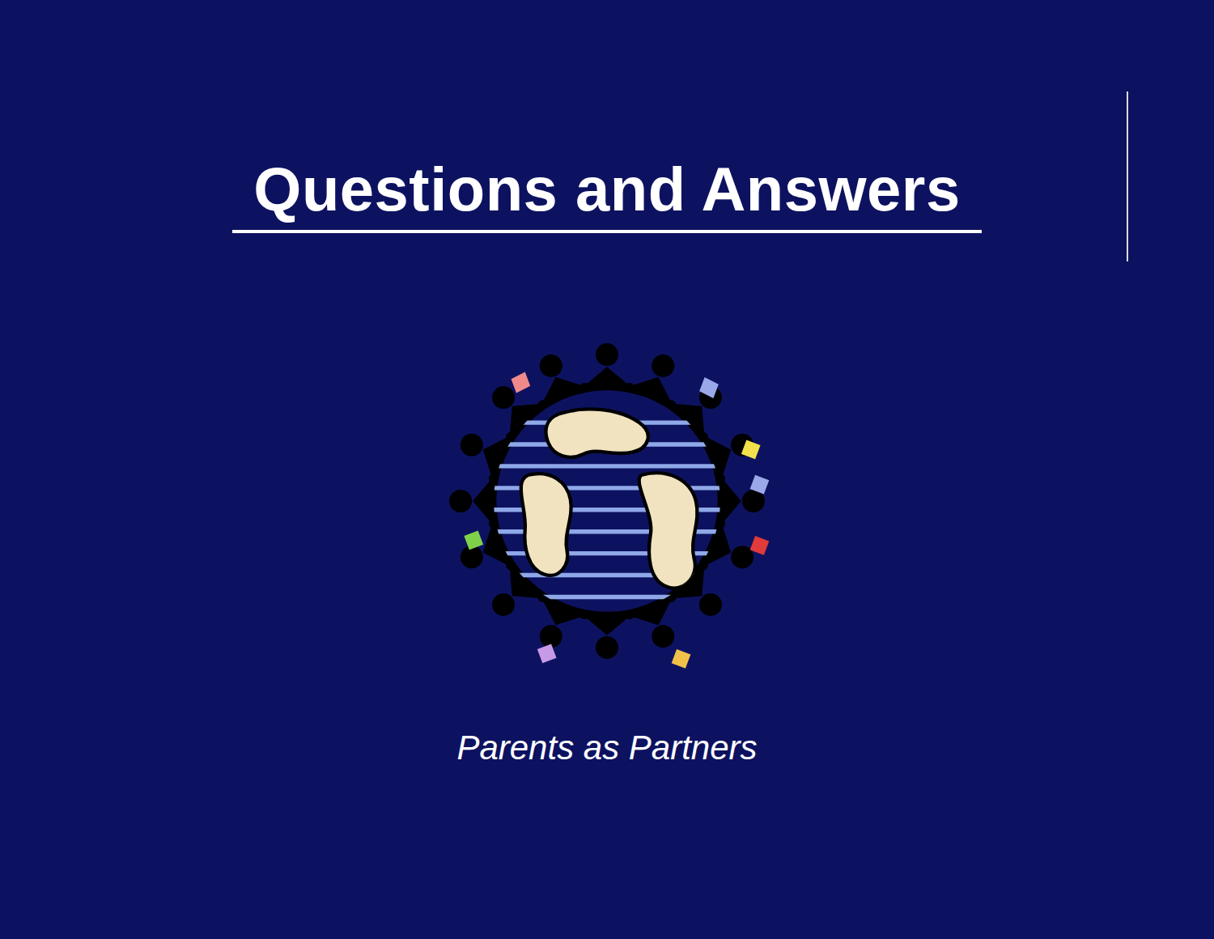Questions and Answers
Parents as Partners